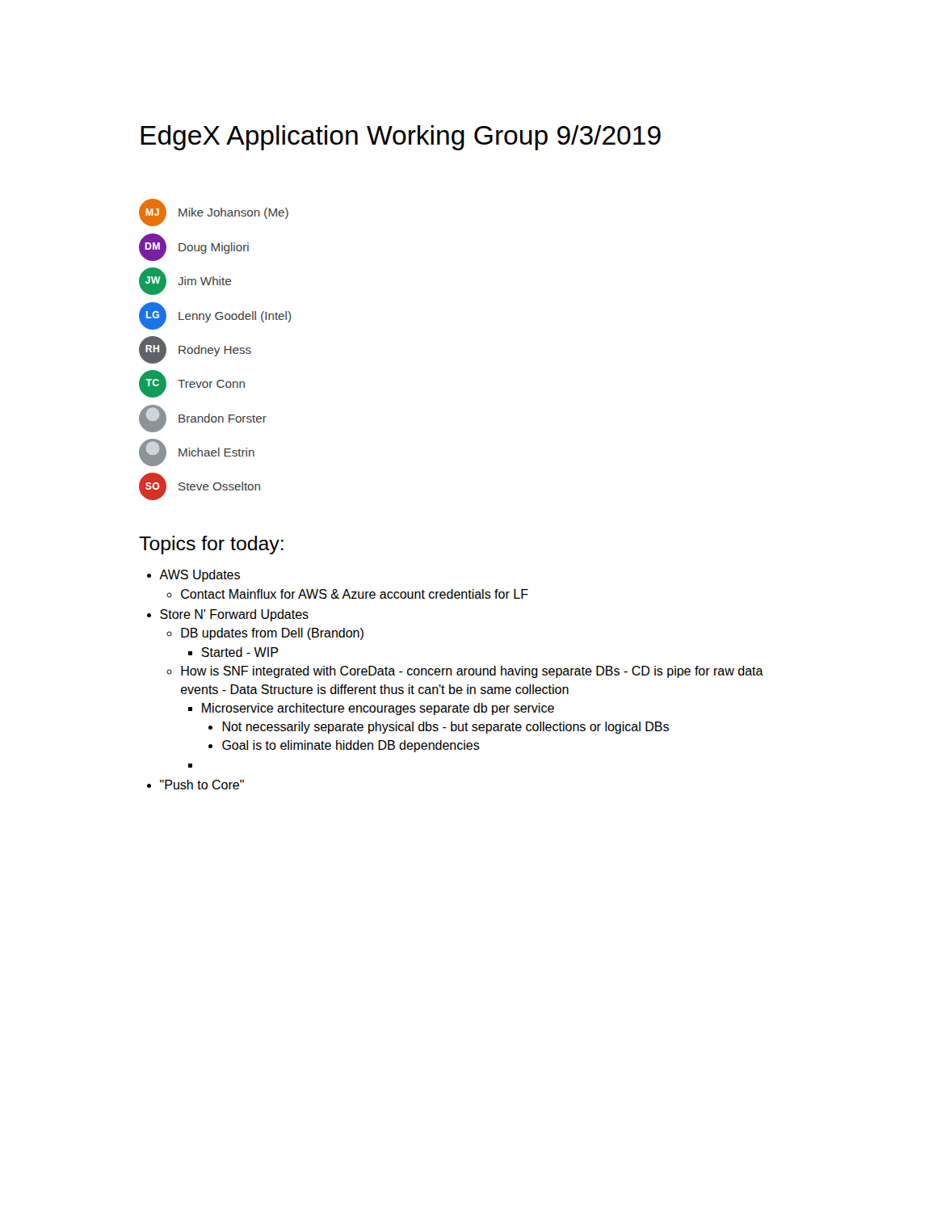EdgeX Application Working Group 9/3/2019
MJMike Johanson (Me)
DMDoug Migliori
JWJim White
LGLenny Goodell (Intel)
RHRodney Hess
TCTrevor Conn
Brandon Forster
Michael Estrin
SOSteve Osselton
Topics for today:
AWS Updates
Contact Mainflux for AWS & Azure account credentials for LF
Store N' Forward Updates
DB updates from Dell (Brandon)
Started - WIP
How is SNF integrated with CoreData - concern around having separate DBs - CD is pipe for raw data events - Data Structure is different thus it can't be in same collection
Microservice architecture encourages separate db per service
Not necessarily separate physical dbs - but separate collections or logical DBs
Goal is to eliminate hidden DB dependencies
"Push to Core"